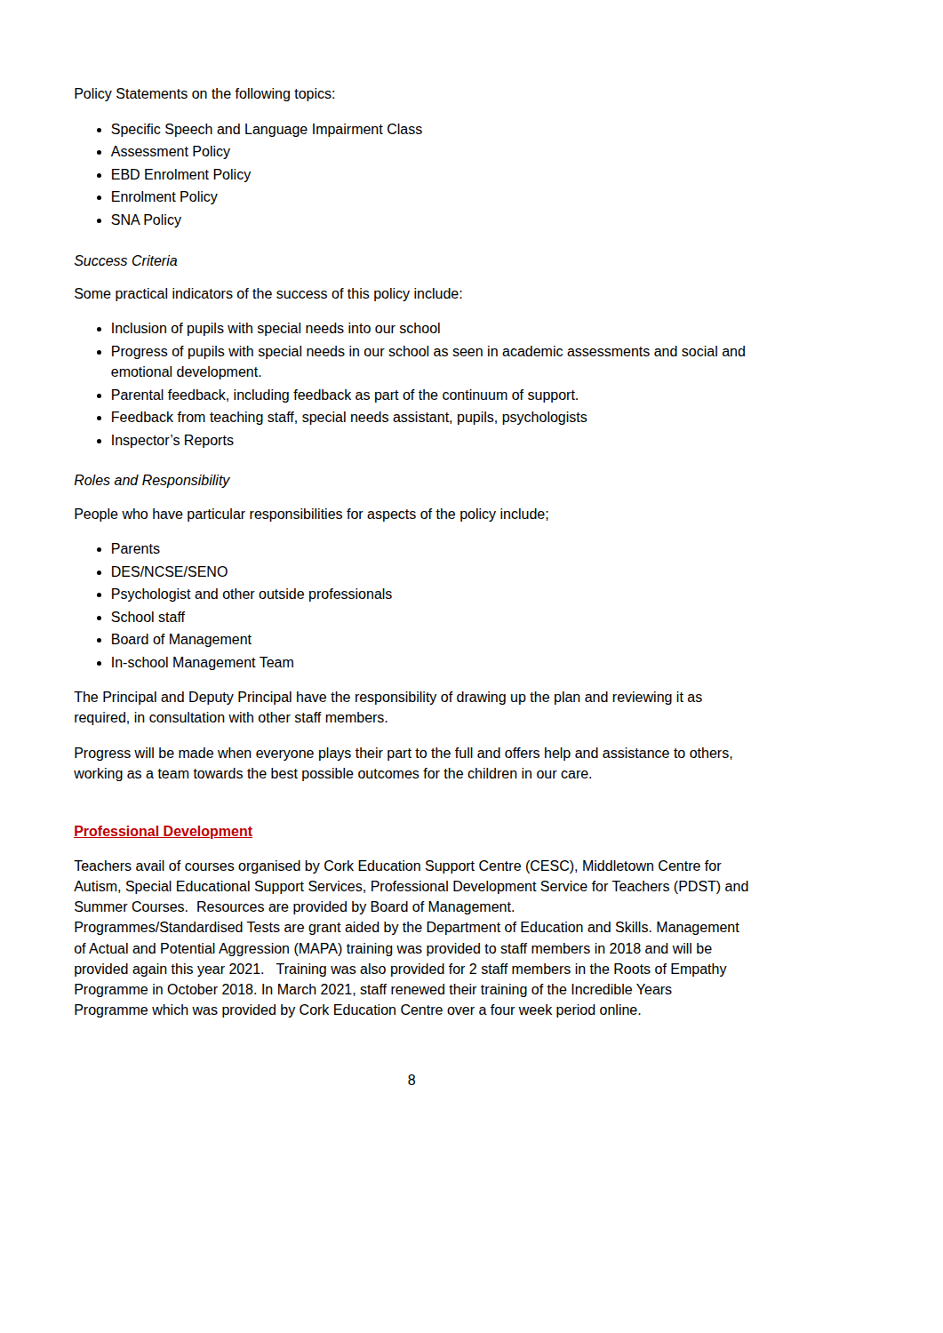Policy Statements on the following topics:
Specific Speech and Language Impairment Class
Assessment Policy
EBD Enrolment Policy
Enrolment Policy
SNA Policy
Success Criteria
Some practical indicators of the success of this policy include:
Inclusion of pupils with special needs into our school
Progress of pupils with special needs in our school as seen in academic assessments and social and emotional development.
Parental feedback, including feedback as part of the continuum of support.
Feedback from teaching staff, special needs assistant, pupils, psychologists
Inspector’s Reports
Roles and Responsibility
People who have particular responsibilities for aspects of the policy include;
Parents
DES/NCSE/SENO
Psychologist and other outside professionals
School staff
Board of Management
In-school Management Team
The Principal and Deputy Principal have the responsibility of drawing up the plan and reviewing it as required, in consultation with other staff members.
Progress will be made when everyone plays their part to the full and offers help and assistance to others, working as a team towards the best possible outcomes for the children in our care.
Professional Development
Teachers avail of courses organised by Cork Education Support Centre (CESC), Middletown Centre for Autism, Special Educational Support Services, Professional Development Service for Teachers (PDST) and Summer Courses. Resources are provided by Board of Management.
Programmes/Standardised Tests are grant aided by the Department of Education and Skills. Management of Actual and Potential Aggression (MAPA) training was provided to staff members in 2018 and will be provided again this year 2021. Training was also provided for 2 staff members in the Roots of Empathy Programme in October 2018. In March 2021, staff renewed their training of the Incredible Years Programme which was provided by Cork Education Centre over a four week period online.
8